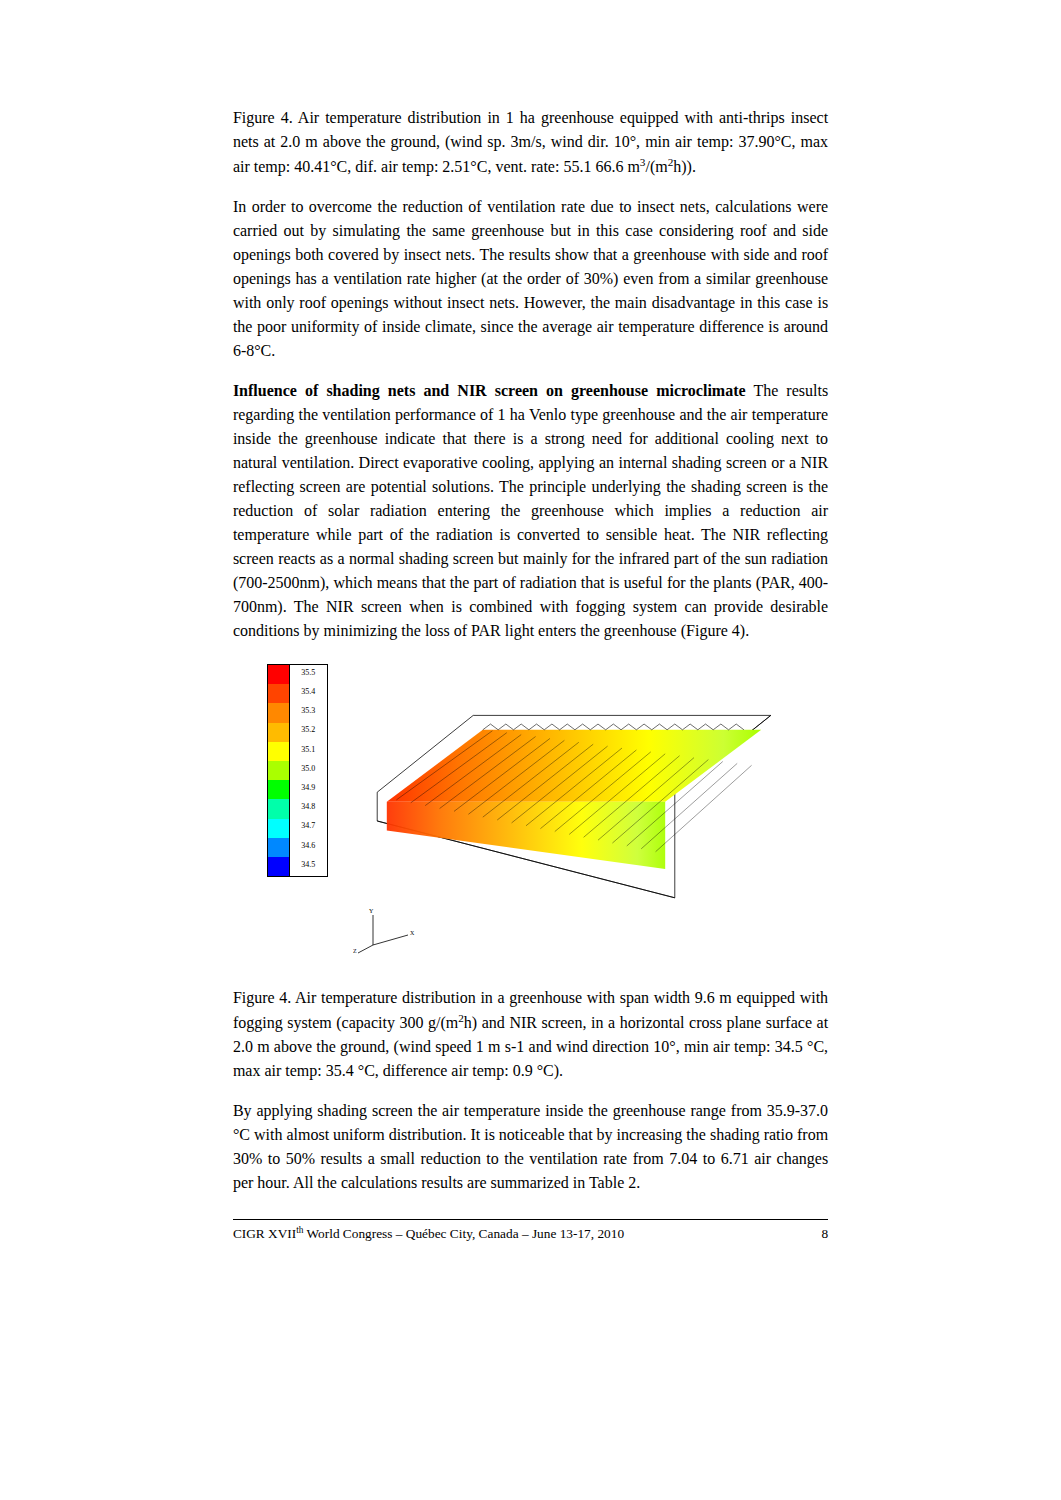Figure 4. Air temperature distribution in 1 ha greenhouse equipped with anti-thrips insect nets at 2.0 m above the ground, (wind sp. 3m/s, wind dir. 10°, min air temp: 37.90°C, max air temp: 40.41°C, dif. air temp: 2.51°C, vent. rate: 55.1 66.6 m3/(m2h)).
In order to overcome the reduction of ventilation rate due to insect nets, calculations were carried out by simulating the same greenhouse but in this case considering roof and side openings both covered by insect nets. The results show that a greenhouse with side and roof openings has a ventilation rate higher (at the order of 30%) even from a similar greenhouse with only roof openings without insect nets. However, the main disadvantage in this case is the poor uniformity of inside climate, since the average air temperature difference is around 6-8°C.
Influence of shading nets and NIR screen on greenhouse microclimate The results regarding the ventilation performance of 1 ha Venlo type greenhouse and the air temperature inside the greenhouse indicate that there is a strong need for additional cooling next to natural ventilation. Direct evaporative cooling, applying an internal shading screen or a NIR reflecting screen are potential solutions. The principle underlying the shading screen is the reduction of solar radiation entering the greenhouse which implies a reduction air temperature while part of the radiation is converted to sensible heat. The NIR reflecting screen reacts as a normal shading screen but mainly for the infrared part of the sun radiation (700-2500nm), which means that the part of radiation that is useful for the plants (PAR, 400-700nm). The NIR screen when is combined with fogging system can provide desirable conditions by minimizing the loss of PAR light enters the greenhouse (Figure 4).
35.5
35.4
35.3
35.2
35.1
35.0
34.9
34.8
34.7
34.6
34.5
Y X Z
Figure 4. Air temperature distribution in a greenhouse with span width 9.6 m equipped with fogging system (capacity 300 g/(m2h) and NIR screen, in a horizontal cross plane surface at 2.0 m above the ground, (wind speed 1 m s-1 and wind direction 10°, min air temp: 34.5 °C, max air temp: 35.4 °C, difference air temp: 0.9 °C).
By applying shading screen the air temperature inside the greenhouse range from 35.9-37.0 °C with almost uniform distribution. It is noticeable that by increasing the shading ratio from 30% to 50% results a small reduction to the ventilation rate from 7.04 to 6.71 air changes per hour. All the calculations results are summarized in Table 2.
CIGR XVIIth World Congress – Québec City, Canada – June 13-17, 2010 8